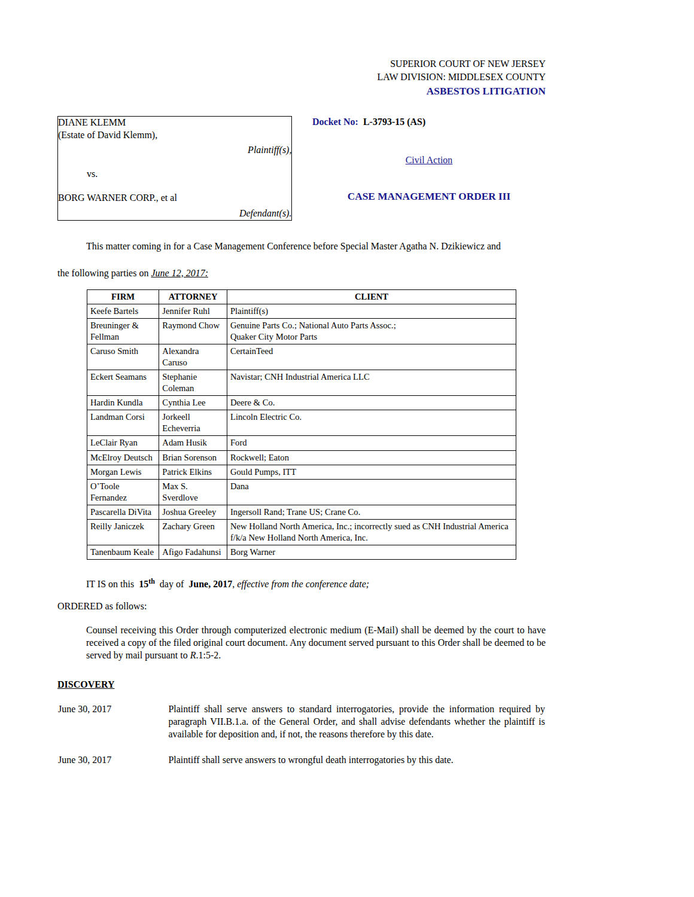SUPERIOR COURT OF NEW JERSEY
LAW DIVISION: MIDDLESEX COUNTY
ASBESTOS LITIGATION
| DIANE KLEMM (Estate of David Klemm), Plaintiff(s), vs. BORG WARNER CORP., et al Defendant(s). | Docket No: L-3793-15 (AS) Civil Action CASE MANAGEMENT ORDER III |
This matter coming in for a Case Management Conference before Special Master Agatha N. Dzikiewicz and
the following parties on June 12, 2017:
| FIRM | ATTORNEY | CLIENT |
| --- | --- | --- |
| Keefe Bartels | Jennifer Ruhl | Plaintiff(s) |
| Breuninger & Fellman | Raymond Chow | Genuine Parts Co.; National Auto Parts Assoc.; Quaker City Motor Parts |
| Caruso Smith | Alexandra Caruso | CertainTeed |
| Eckert Seamans | Stephanie Coleman | Navistar; CNH Industrial America LLC |
| Hardin Kundla | Cynthia Lee | Deere & Co. |
| Landman Corsi | Jorkeell Echeverria | Lincoln Electric Co. |
| LeClair Ryan | Adam Husik | Ford |
| McElroy Deutsch | Brian Sorenson | Rockwell; Eaton |
| Morgan Lewis | Patrick Elkins | Gould Pumps, ITT |
| O’Toole Fernandez | Max S. Sverdlove | Dana |
| Pascarella DiVita | Joshua Greeley | Ingersoll Rand; Trane US; Crane Co. |
| Reilly Janiczek | Zachary Green | New Holland North America, Inc.; incorrectly sued as CNH Industrial America f/k/a New Holland North America, Inc. |
| Tanenbaum Keale | Afigo Fadahunsi | Borg Warner |
IT IS on this 15th day of June, 2017, effective from the conference date;
ORDERED as follows:
Counsel receiving this Order through computerized electronic medium (E-Mail) shall be deemed by the court to have received a copy of the filed original court document. Any document served pursuant to this Order shall be deemed to be served by mail pursuant to R.1:5-2.
DISCOVERY
| June 30, 2017 | Plaintiff shall serve answers to standard interrogatories, provide the information required by paragraph VII.B.1.a. of the General Order, and shall advise defendants whether the plaintiff is available for deposition and, if not, the reasons therefore by this date. |
| June 30, 2017 | Plaintiff shall serve answers to wrongful death interrogatories by this date. |